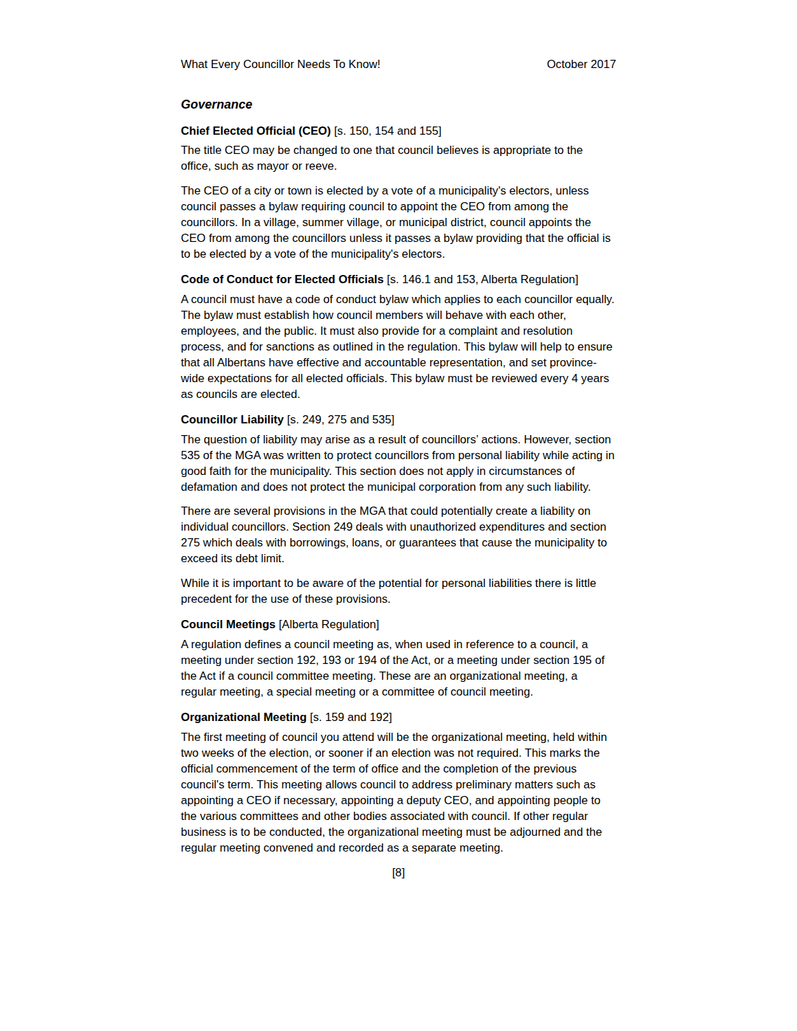What Every Councillor Needs To Know! October 2017
Governance
Chief Elected Official (CEO) [s. 150, 154 and 155]
The title CEO may be changed to one that council believes is appropriate to the office, such as mayor or reeve.
The CEO of a city or town is elected by a vote of a municipality's electors, unless council passes a bylaw requiring council to appoint the CEO from among the councillors. In a village, summer village, or municipal district, council appoints the CEO from among the councillors unless it passes a bylaw providing that the official is to be elected by a vote of the municipality's electors.
Code of Conduct for Elected Officials [s. 146.1 and 153, Alberta Regulation]
A council must have a code of conduct bylaw which applies to each councillor equally. The bylaw must establish how council members will behave with each other, employees, and the public. It must also provide for a complaint and resolution process, and for sanctions as outlined in the regulation. This bylaw will help to ensure that all Albertans have effective and accountable representation, and set province-wide expectations for all elected officials. This bylaw must be reviewed every 4 years as councils are elected.
Councillor Liability [s. 249, 275 and 535]
The question of liability may arise as a result of councillors’ actions. However, section 535 of the MGA was written to protect councillors from personal liability while acting in good faith for the municipality. This section does not apply in circumstances of defamation and does not protect the municipal corporation from any such liability.
There are several provisions in the MGA that could potentially create a liability on individual councillors. Section 249 deals with unauthorized expenditures and section 275 which deals with borrowings, loans, or guarantees that cause the municipality to exceed its debt limit.
While it is important to be aware of the potential for personal liabilities there is little precedent for the use of these provisions.
Council Meetings [Alberta Regulation]
A regulation defines a council meeting as, when used in reference to a council, a meeting under section 192, 193 or 194 of the Act, or a meeting under section 195 of the Act if a council committee meeting. These are an organizational meeting, a regular meeting, a special meeting or a committee of council meeting.
Organizational Meeting [s. 159 and 192]
The first meeting of council you attend will be the organizational meeting, held within two weeks of the election, or sooner if an election was not required. This marks the official commencement of the term of office and the completion of the previous council's term. This meeting allows council to address preliminary matters such as appointing a CEO if necessary, appointing a deputy CEO, and appointing people to the various committees and other bodies associated with council. If other regular business is to be conducted, the organizational meeting must be adjourned and the regular meeting convened and recorded as a separate meeting.
[8]